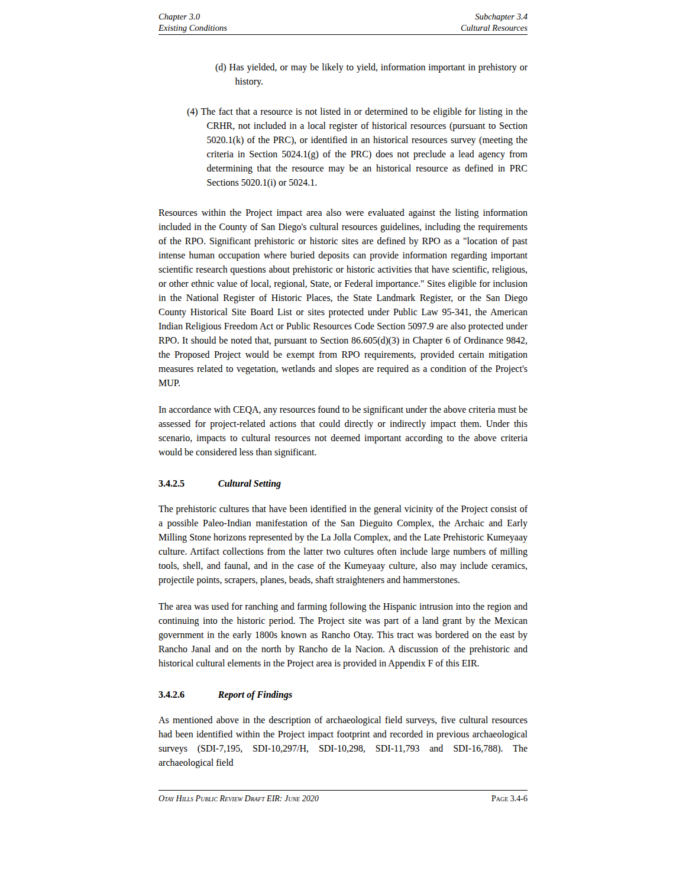Chapter 3.0
Existing Conditions
Subchapter 3.4
Cultural Resources
(d) Has yielded, or may be likely to yield, information important in prehistory or history.
(4) The fact that a resource is not listed in or determined to be eligible for listing in the CRHR, not included in a local register of historical resources (pursuant to Section 5020.1(k) of the PRC), or identified in an historical resources survey (meeting the criteria in Section 5024.1(g) of the PRC) does not preclude a lead agency from determining that the resource may be an historical resource as defined in PRC Sections 5020.1(i) or 5024.1.
Resources within the Project impact area also were evaluated against the listing information included in the County of San Diego's cultural resources guidelines, including the requirements of the RPO. Significant prehistoric or historic sites are defined by RPO as a "location of past intense human occupation where buried deposits can provide information regarding important scientific research questions about prehistoric or historic activities that have scientific, religious, or other ethnic value of local, regional, State, or Federal importance." Sites eligible for inclusion in the National Register of Historic Places, the State Landmark Register, or the San Diego County Historical Site Board List or sites protected under Public Law 95-341, the American Indian Religious Freedom Act or Public Resources Code Section 5097.9 are also protected under RPO. It should be noted that, pursuant to Section 86.605(d)(3) in Chapter 6 of Ordinance 9842, the Proposed Project would be exempt from RPO requirements, provided certain mitigation measures related to vegetation, wetlands and slopes are required as a condition of the Project's MUP.
In accordance with CEQA, any resources found to be significant under the above criteria must be assessed for project-related actions that could directly or indirectly impact them. Under this scenario, impacts to cultural resources not deemed important according to the above criteria would be considered less than significant.
3.4.2.5 Cultural Setting
The prehistoric cultures that have been identified in the general vicinity of the Project consist of a possible Paleo-Indian manifestation of the San Dieguito Complex, the Archaic and Early Milling Stone horizons represented by the La Jolla Complex, and the Late Prehistoric Kumeyaay culture. Artifact collections from the latter two cultures often include large numbers of milling tools, shell, and faunal, and in the case of the Kumeyaay culture, also may include ceramics, projectile points, scrapers, planes, beads, shaft straighteners and hammerstones.
The area was used for ranching and farming following the Hispanic intrusion into the region and continuing into the historic period. The Project site was part of a land grant by the Mexican government in the early 1800s known as Rancho Otay. This tract was bordered on the east by Rancho Janal and on the north by Rancho de la Nacion. A discussion of the prehistoric and historical cultural elements in the Project area is provided in Appendix F of this EIR.
3.4.2.6 Report of Findings
As mentioned above in the description of archaeological field surveys, five cultural resources had been identified within the Project impact footprint and recorded in previous archaeological surveys (SDI-7,195, SDI-10,297/H, SDI-10,298, SDI-11,793 and SDI-16,788). The archaeological field
Otay Hills Public Review Draft EIR: June 2020
Page 3.4-6